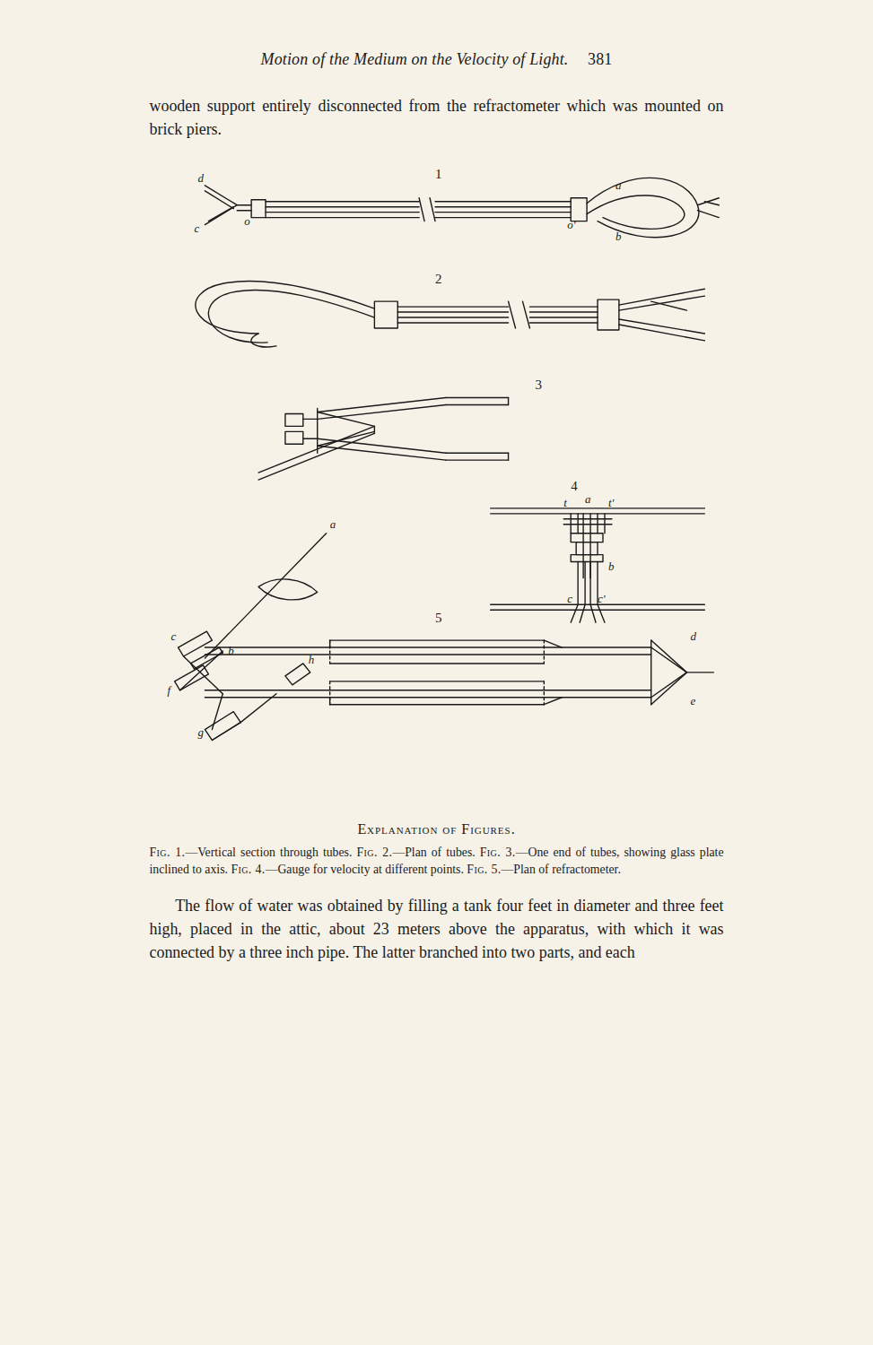Motion of the Medium on the Velocity of Light. 381
wooden support entirely disconnected from the refractometer which was mounted on brick piers.
1 d c o o' a b 2 3 4 t a t' b c c' 5 a c b f g h d e
Explanation of Figures.
Fig. 1.—Vertical section through tubes. Fig. 2.—Plan of tubes. Fig. 3.—One end of tubes, showing glass plate inclined to axis. Fig. 4.—Gauge for velocity at different points. Fig. 5.—Plan of refractometer.
The flow of water was obtained by filling a tank four feet in diameter and three feet high, placed in the attic, about 23 meters above the apparatus, with which it was connected by a three inch pipe. The latter branched into two parts, and each